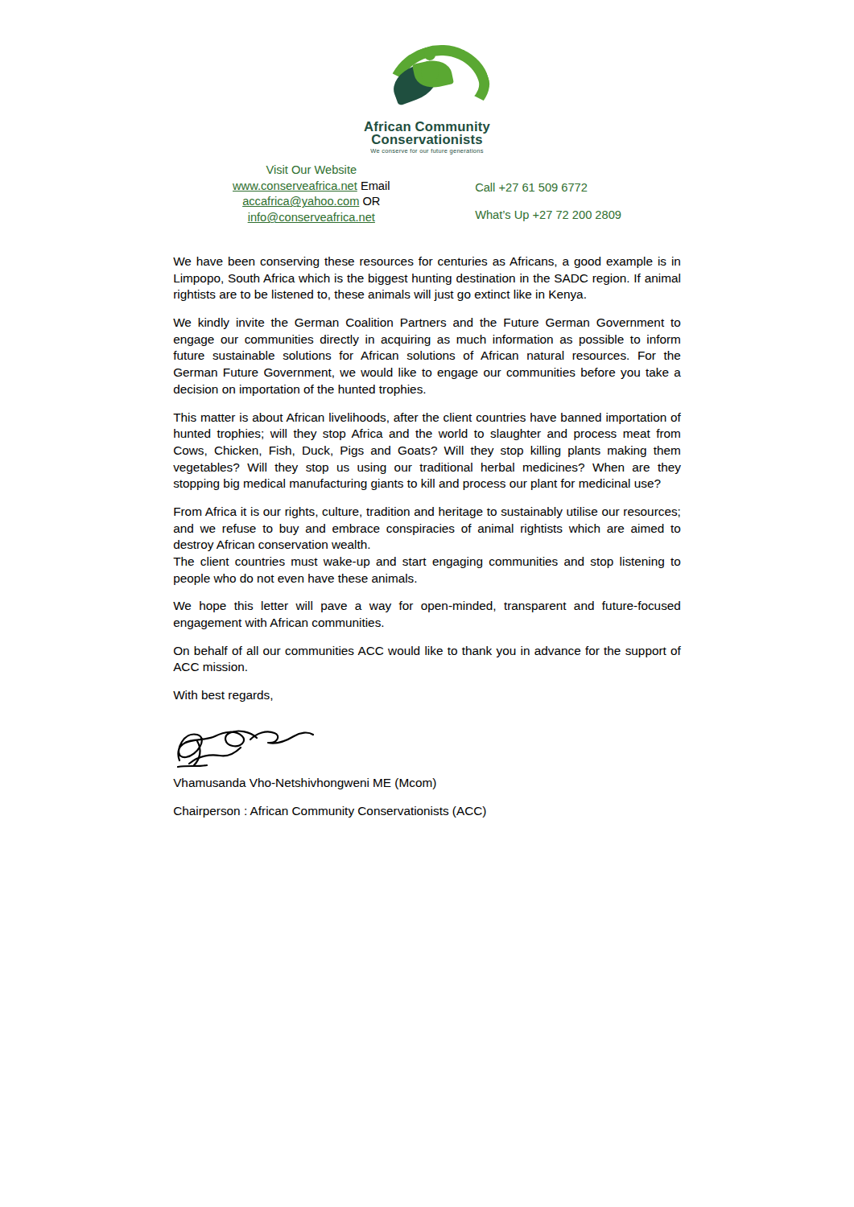African CommunityConservationists
We conserve for our future generations
Visit Our Website
www.conserveafrica.net Email
accafrica@yahoo.com OR
info@conserveafrica.net
Call +27 61 509 6772
What’s Up +27 72 200 2809
We have been conserving these resources for centuries as Africans, a good example is in Limpopo, South Africa which is the biggest hunting destination in the SADC region. If animal rightists are to be listened to, these animals will just go extinct like in Kenya.
We kindly invite the German Coalition Partners and the Future German Government to engage our communities directly in acquiring as much information as possible to inform future sustainable solutions for African solutions of African natural resources. For the German Future Government, we would like to engage our communities before you take a decision on importation of the hunted trophies.
This matter is about African livelihoods, after the client countries have banned importation of hunted trophies; will they stop Africa and the world to slaughter and process meat from Cows, Chicken, Fish, Duck, Pigs and Goats? Will they stop killing plants making them vegetables? Will they stop us using our traditional herbal medicines? When are they stopping big medical manufacturing giants to kill and process our plant for medicinal use?
From Africa it is our rights, culture, tradition and heritage to sustainably utilise our resources; and we refuse to buy and embrace conspiracies of animal rightists which are aimed to destroy African conservation wealth.
The client countries must wake-up and start engaging communities and stop listening to people who do not even have these animals.
We hope this letter will pave a way for open-minded, transparent and future-focused engagement with African communities.
On behalf of all our communities ACC would like to thank you in advance for the support of ACC mission.
With best regards,
Vhamusanda Vho-Netshivhongweni ME (Mcom)
Chairperson : African Community Conservationists (ACC)